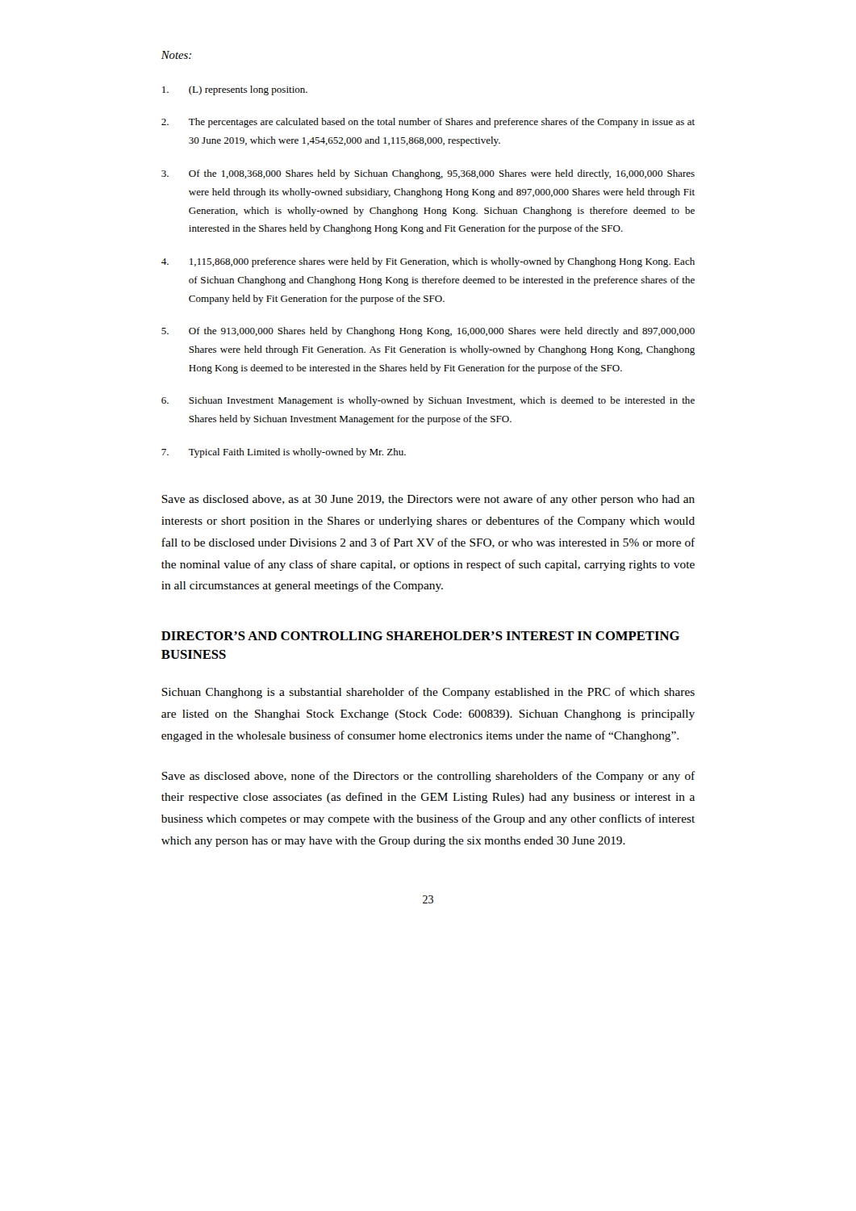Notes:
(L) represents long position.
The percentages are calculated based on the total number of Shares and preference shares of the Company in issue as at 30 June 2019, which were 1,454,652,000 and 1,115,868,000, respectively.
Of the 1,008,368,000 Shares held by Sichuan Changhong, 95,368,000 Shares were held directly, 16,000,000 Shares were held through its wholly-owned subsidiary, Changhong Hong Kong and 897,000,000 Shares were held through Fit Generation, which is wholly-owned by Changhong Hong Kong. Sichuan Changhong is therefore deemed to be interested in the Shares held by Changhong Hong Kong and Fit Generation for the purpose of the SFO.
1,115,868,000 preference shares were held by Fit Generation, which is wholly-owned by Changhong Hong Kong. Each of Sichuan Changhong and Changhong Hong Kong is therefore deemed to be interested in the preference shares of the Company held by Fit Generation for the purpose of the SFO.
Of the 913,000,000 Shares held by Changhong Hong Kong, 16,000,000 Shares were held directly and 897,000,000 Shares were held through Fit Generation. As Fit Generation is wholly-owned by Changhong Hong Kong, Changhong Hong Kong is deemed to be interested in the Shares held by Fit Generation for the purpose of the SFO.
Sichuan Investment Management is wholly-owned by Sichuan Investment, which is deemed to be interested in the Shares held by Sichuan Investment Management for the purpose of the SFO.
Typical Faith Limited is wholly-owned by Mr. Zhu.
Save as disclosed above, as at 30 June 2019, the Directors were not aware of any other person who had an interests or short position in the Shares or underlying shares or debentures of the Company which would fall to be disclosed under Divisions 2 and 3 of Part XV of the SFO, or who was interested in 5% or more of the nominal value of any class of share capital, or options in respect of such capital, carrying rights to vote in all circumstances at general meetings of the Company.
Director’s and Controlling Shareholder’s Interest in Competing Business
Sichuan Changhong is a substantial shareholder of the Company established in the PRC of which shares are listed on the Shanghai Stock Exchange (Stock Code: 600839). Sichuan Changhong is principally engaged in the wholesale business of consumer home electronics items under the name of “Changhong”.
Save as disclosed above, none of the Directors or the controlling shareholders of the Company or any of their respective close associates (as defined in the GEM Listing Rules) had any business or interest in a business which competes or may compete with the business of the Group and any other conflicts of interest which any person has or may have with the Group during the six months ended 30 June 2019.
23